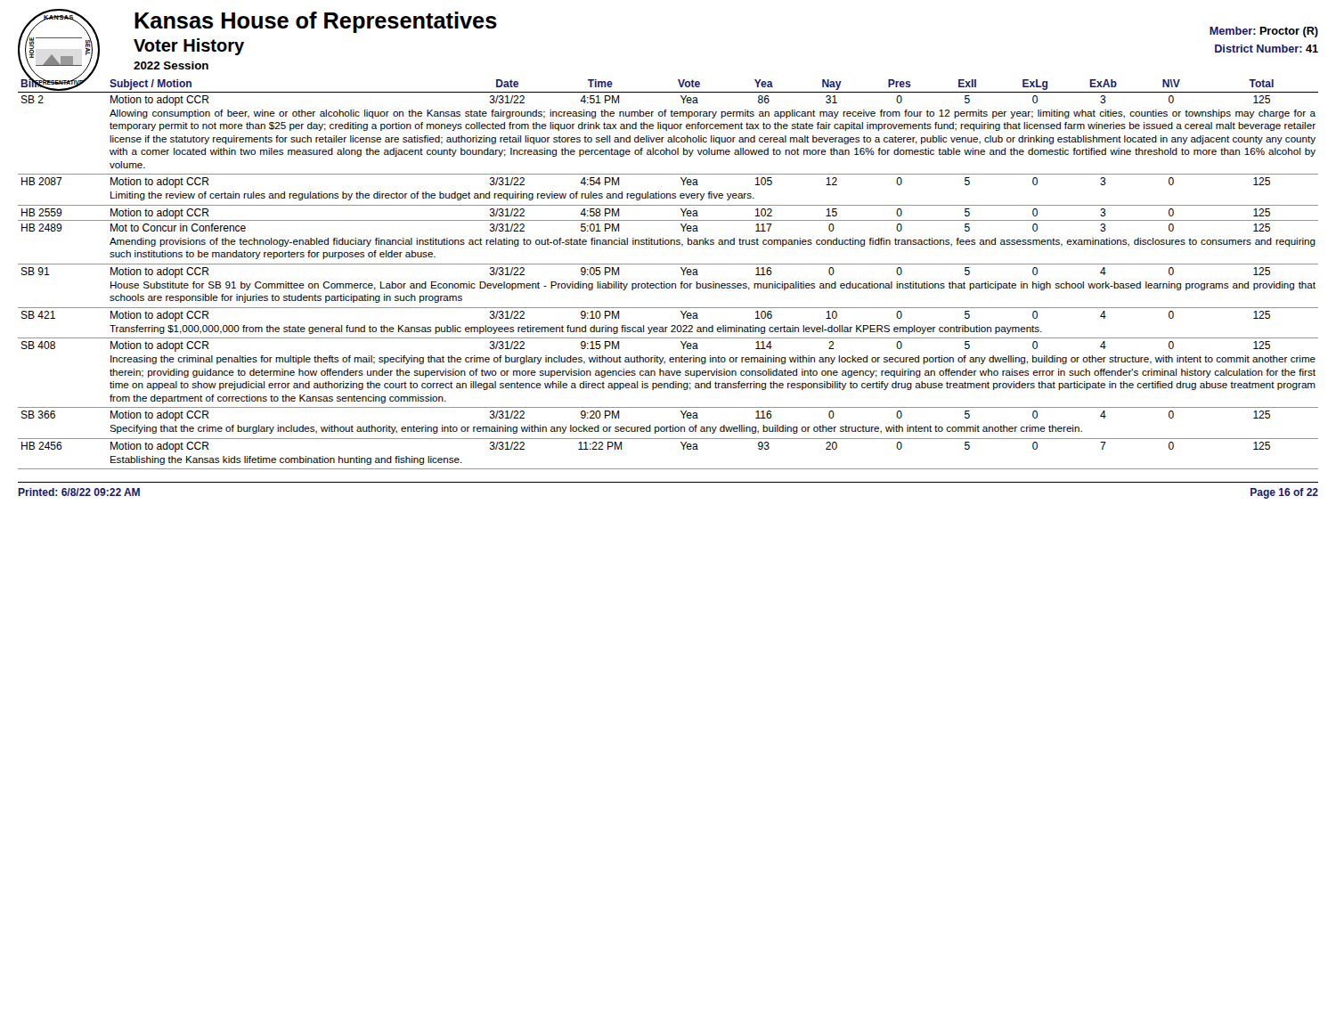KANSAS
HOUSE
SEAL
REPRESENTATIVES
Kansas House of Representatives
Voter History
2022 Session
Member: Proctor (R)
District Number: 41
| Bill# | Subject / Motion | Date | Time | Vote | Yea | Nay | Pres | ExII | ExLg | ExAb | N\V | Total |
| --- | --- | --- | --- | --- | --- | --- | --- | --- | --- | --- | --- | --- |
| SB 2 | Motion to adopt CCR | 3/31/22 | 4:51 PM | Yea | 86 | 31 | 0 | 5 | 0 | 3 | 0 | 125 |
| | Allowing consumption of beer, wine or other alcoholic liquor on the Kansas state fairgrounds; increasing the number of temporary permits an applicant may receive from four to 12 permits per year; limiting what cities, counties or townships may charge for a temporary permit to not more than $25 per day; crediting a portion of moneys collected from the liquor drink tax and the liquor enforcement tax to the state fair capital improvements fund; requiring that licensed farm wineries be issued a cereal malt beverage retailer license if the statutory requirements for such retailer license are satisfied; authorizing retail liquor stores to sell and deliver alcoholic liquor and cereal malt beverages to a caterer, public venue, club or drinking establishment located in any adjacent county any county with a comer located within two miles measured along the adjacent county boundary; Increasing the percentage of alcohol by volume allowed to not more than 16% for domestic table wine and the domestic fortified wine threshold to more than 16% alcohol by volume. |
| HB 2087 | Motion to adopt CCR | 3/31/22 | 4:54 PM | Yea | 105 | 12 | 0 | 5 | 0 | 3 | 0 | 125 |
| | Limiting the review of certain rules and regulations by the director of the budget and requiring review of rules and regulations every five years. |
| HB 2559 | Motion to adopt CCR | 3/31/22 | 4:58 PM | Yea | 102 | 15 | 0 | 5 | 0 | 3 | 0 | 125 |
| HB 2489 | Mot to Concur in Conference | 3/31/22 | 5:01 PM | Yea | 117 | 0 | 0 | 5 | 0 | 3 | 0 | 125 |
| | Amending provisions of the technology-enabled fiduciary financial institutions act relating to out-of-state financial institutions, banks and trust companies conducting fidfin transactions, fees and assessments, examinations, disclosures to consumers and requiring such institutions to be mandatory reporters for purposes of elder abuse. |
| SB 91 | Motion to adopt CCR | 3/31/22 | 9:05 PM | Yea | 116 | 0 | 0 | 5 | 0 | 4 | 0 | 125 |
| | House Substitute for SB 91 by Committee on Commerce, Labor and Economic Development - Providing liability protection for businesses, municipalities and educational institutions that participate in high school work-based learning programs and providing that schools are responsible for injuries to students participating in such programs |
| SB 421 | Motion to adopt CCR | 3/31/22 | 9:10 PM | Yea | 106 | 10 | 0 | 5 | 0 | 4 | 0 | 125 |
| | Transferring $1,000,000,000 from the state general fund to the Kansas public employees retirement fund during fiscal year 2022 and eliminating certain level-dollar KPERS employer contribution payments. |
| SB 408 | Motion to adopt CCR | 3/31/22 | 9:15 PM | Yea | 114 | 2 | 0 | 5 | 0 | 4 | 0 | 125 |
| | Increasing the criminal penalties for multiple thefts of mail; specifying that the crime of burglary includes, without authority, entering into or remaining within any locked or secured portion of any dwelling, building or other structure, with intent to commit another crime therein; providing guidance to determine how offenders under the supervision of two or more supervision agencies can have supervision consolidated into one agency; requiring an offender who raises error in such offender's criminal history calculation for the first time on appeal to show prejudicial error and authorizing the court to correct an illegal sentence while a direct appeal is pending; and transferring the responsibility to certify drug abuse treatment providers that participate in the certified drug abuse treatment program from the department of corrections to the Kansas sentencing commission. |
| SB 366 | Motion to adopt CCR | 3/31/22 | 9:20 PM | Yea | 116 | 0 | 0 | 5 | 0 | 4 | 0 | 125 |
| | Specifying that the crime of burglary includes, without authority, entering into or remaining within any locked or secured portion of any dwelling, building or other structure, with intent to commit another crime therein. |
| HB 2456 | Motion to adopt CCR | 3/31/22 | 11:22 PM | Yea | 93 | 20 | 0 | 5 | 0 | 7 | 0 | 125 |
| | Establishing the Kansas kids lifetime combination hunting and fishing license. |
Printed: 6/8/22 09:22 AM
Page 16 of 22